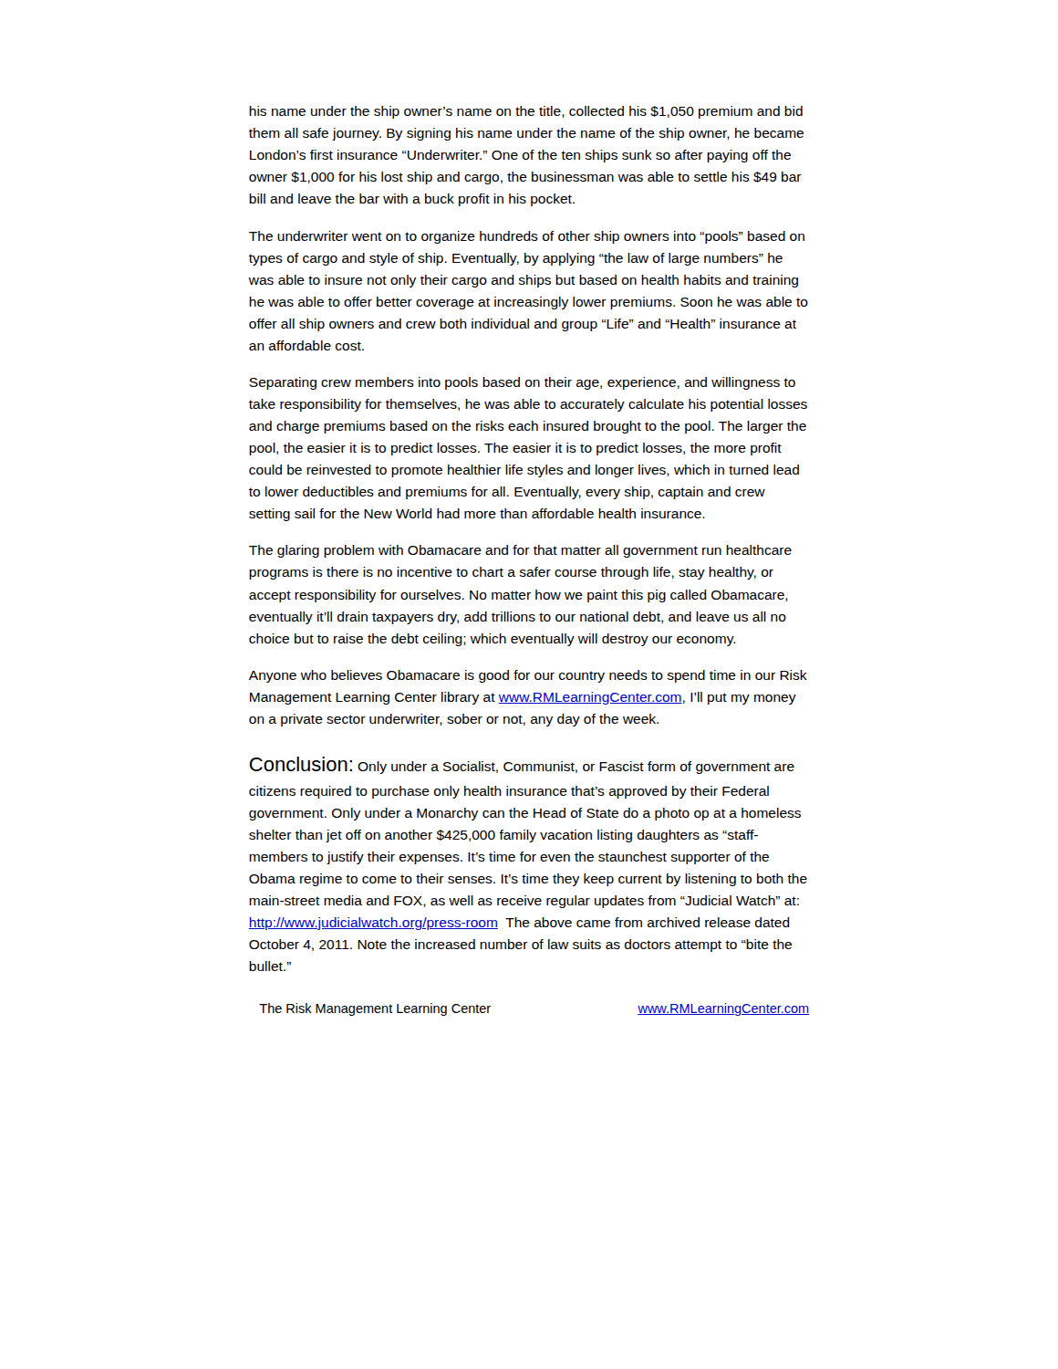his name under the ship owner’s name on the title, collected his $1,050 premium and bid them all safe journey. By signing his name under the name of the ship owner, he became London’s first insurance “Underwriter.” One of the ten ships sunk so after paying off the owner $1,000 for his lost ship and cargo, the businessman was able to settle his $49 bar bill and leave the bar with a buck profit in his pocket.
The underwriter went on to organize hundreds of other ship owners into “pools” based on types of cargo and style of ship. Eventually, by applying “the law of large numbers” he was able to insure not only their cargo and ships but based on health habits and training he was able to offer better coverage at increasingly lower premiums. Soon he was able to offer all ship owners and crew both individual and group “Life” and “Health” insurance at an affordable cost.
Separating crew members into pools based on their age, experience, and willingness to take responsibility for themselves, he was able to accurately calculate his potential losses and charge premiums based on the risks each insured brought to the pool. The larger the pool, the easier it is to predict losses. The easier it is to predict losses, the more profit could be reinvested to promote healthier life styles and longer lives, which in turned lead to lower deductibles and premiums for all. Eventually, every ship, captain and crew setting sail for the New World had more than affordable health insurance.
The glaring problem with Obamacare and for that matter all government run healthcare programs is there is no incentive to chart a safer course through life, stay healthy, or accept responsibility for ourselves. No matter how we paint this pig called Obamacare, eventually it’ll drain taxpayers dry, add trillions to our national debt, and leave us all no choice but to raise the debt ceiling; which eventually will destroy our economy.
Anyone who believes Obamacare is good for our country needs to spend time in our Risk Management Learning Center library at www.RMLearningCenter.com, I’ll put my money on a private sector underwriter, sober or not, any day of the week.
Conclusion: Only under a Socialist, Communist, or Fascist form of government are citizens required to purchase only health insurance that’s approved by their Federal government. Only under a Monarchy can the Head of State do a photo op at a homeless shelter than jet off on another $425,000 family vacation listing daughters as “staff-members to justify their expenses. It’s time for even the staunchest supporter of the Obama regime to come to their senses. It’s time they keep current by listening to both the main-street media and FOX, as well as receive regular updates from “Judicial Watch” at: http://www.judicialwatch.org/press-room The above came from archived release dated October 4, 2011. Note the increased number of law suits as doctors attempt to “bite the bullet.”
The Risk Management Learning Center
www.RMLearningCenter.com